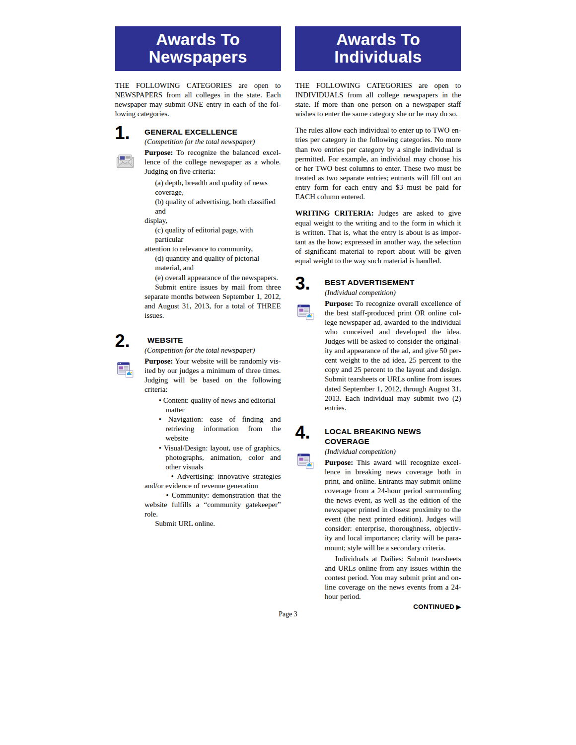Awards To Newspapers
THE FOLLOWING CATEGORIES are open to NEWSPAPERS from all colleges in the state. Each newspaper may submit ONE entry in each of the following categories.
1.
GENERAL EXCELLENCE
(Competition for the total newspaper)
Purpose: To recognize the balanced excellence of the college newspaper as a whole. Judging on five criteria:
(a) depth, breadth and quality of news coverage,
(b) quality of advertising, both classified and
display,
(c) quality of editorial page, with particular
attention to relevance to community,
(d) quantity and quality of pictorial material, and
(e) overall appearance of the newspapers.
Submit entire issues by mail from three separate months between September 1, 2012, and August 31, 2013, for a total of THREE issues.
2.
WEBSITE
(Competition for the total newspaper)
Purpose: Your website will be randomly visited by our judges a minimum of three times. Judging will be based on the following criteria:
• Content: quality of news and editorial matter
• Navigation: ease of finding and retrieving information from the website
• Visual/Design: layout, use of graphics, photographs, animation, color and other visuals
• Advertising: innovative strategies and/or evidence of revenue generation
• Community: demonstration that the website fulfills a “community gatekeeper” role.
Submit URL online.
Awards To Individuals
THE FOLLOWING CATEGORIES are open to INDIVIDUALS from all college newspapers in the state. If more than one person on a newspaper staff wishes to enter the same category she or he may do so.
The rules allow each individual to enter up to TWO entries per category in the following categories. No more than two entries per category by a single individual is permitted. For example, an individual may choose his or her TWO best columns to enter. These two must be treated as two separate entries; entrants will fill out an entry form for each entry and $3 must be paid for EACH column entered.
WRITING CRITERIA: Judges are asked to give equal weight to the writing and to the form in which it is written. That is, what the entry is about is as important as the how; expressed in another way, the selection of significant material to report about will be given equal weight to the way such material is handled.
3.
BEST ADVERTISEMENT
(Individual competition)
Purpose: To recognize overall excellence of the best staff-produced print OR online college newspaper ad, awarded to the individual who conceived and developed the idea. Judges will be asked to consider the originality and appearance of the ad, and give 50 percent weight to the ad idea, 25 percent to the copy and 25 percent to the layout and design. Submit tearsheets or URLs online from issues dated September 1, 2012, through August 31, 2013. Each individual may submit two (2) entries.
4.
LOCAL BREAKING NEWS COVERAGE
(Individual competition)
Purpose: This award will recognize excellence in breaking news coverage both in print, and online. Entrants may submit online coverage from a 24-hour period surrounding the news event, as well as the edition of the newspaper printed in closest proximity to the event (the next printed edition). Judges will consider: enterprise, thoroughness, objectivity and local importance; clarity will be paramount; style will be a secondary criteria.
Individuals at Dailies: Submit tearsheets and URLs online from any issues within the contest period. You may submit print and online coverage on the news events from a 24-hour period.
Page 3
CONTINUED ▶